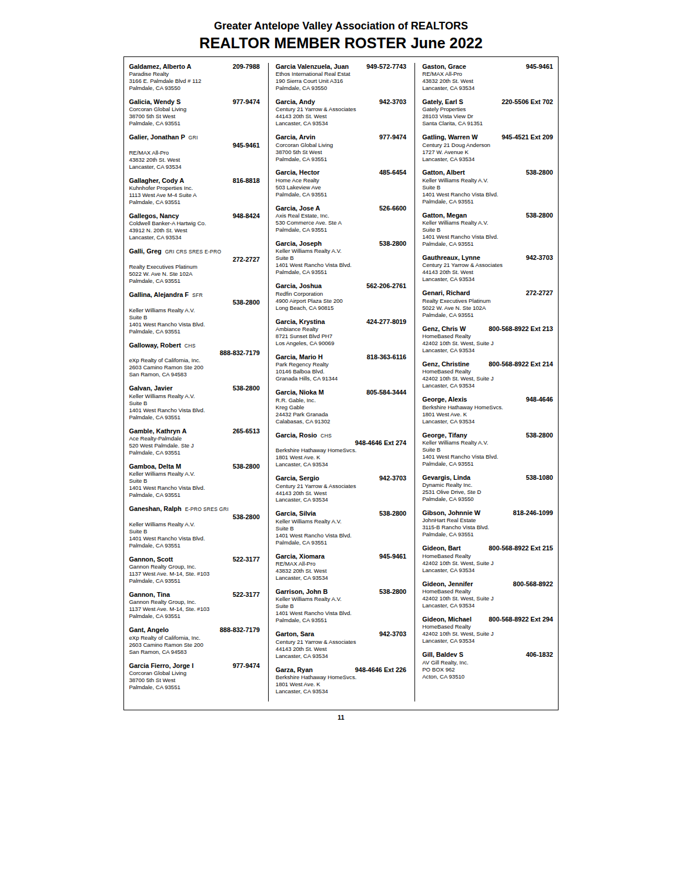Greater Antelope Valley Association of REALTORS
REALTOR MEMBER ROSTER June 2022
Galdamez, Alberto A 209-7988
Paradise Realty
3166 E. Palmdale Blvd # 112
Palmdale, CA 93550
Galicia, Wendy S 977-9474
Corcoran Global Living
38700 5th St West
Palmdale, CA 93551
Galier, Jonathan P GRI
945-9461
RE/MAX All-Pro
43832 20th St. West
Lancaster, CA 93534
Gallagher, Cody A 816-8818
Kuhnhofer Properties Inc.
1113 West Ave M-4 Suite A
Palmdale, CA 93551
Gallegos, Nancy 948-8424
Coldwell Banker-A Hartwig Co.
43912 N. 20th St. West
Lancaster, CA 93534
Galli, Greg GRI CRS SRES E-PRO
272-2727
Realty Executives Platinum
5022 W. Ave N. Ste 102A
Palmdale, CA 93551
Gallina, Alejandra F SFR
538-2800
Keller Williams Realty A.V.
Suite B
1401 West Rancho Vista Blvd.
Palmdale, CA 93551
Galloway, Robert CHS
888-832-7179
eXp Realty of California, Inc.
2603 Camino Ramon Ste 200
San Ramon, CA 94583
Galvan, Javier 538-2800
Keller Williams Realty A.V.
Suite B
1401 West Rancho Vista Blvd.
Palmdale, CA 93551
Gamble, Kathryn A 265-6513
Ace Realty-Palmdale
520 West Palmdale. Ste J
Palmdale, CA 93551
Gamboa, Delta M 538-2800
Keller Williams Realty A.V.
Suite B
1401 West Rancho Vista Blvd.
Palmdale, CA 93551
Ganeshan, Ralph E-PRO SRES GRI
538-2800
Keller Williams Realty A.V.
Suite B
1401 West Rancho Vista Blvd.
Palmdale, CA 93551
Gannon, Scott 522-3177
Gannon Realty Group, Inc.
1137 West Ave. M-14, Ste. #103
Palmdale, CA 93551
Gannon, Tina 522-3177
Gannon Realty Group, Inc.
1137 West Ave. M-14, Ste. #103
Palmdale, CA 93551
Gant, Angelo 888-832-7179
eXp Realty of California, Inc.
2603 Camino Ramon Ste 200
San Ramon, CA 94583
Garcia Fierro, Jorge I 977-9474
Corcoran Global Living
38700 5th St West
Palmdale, CA 93551
Garcia Valenzuela, Juan 949-572-7743
Ethos International Real Estat
190 Sierra Court Unit A316
Palmdale, CA 93550
Garcia, Andy 942-3703
Century 21 Yarrow & Associates
44143 20th St. West
Lancaster, CA 93534
Garcia, Arvin 977-9474
Corcoran Global Living
38700 5th St West
Palmdale, CA 93551
Garcia, Hector 485-6454
Home Ace Realty
503 Lakeview Ave
Palmdale, CA 93551
Garcia, Jose A 526-6600
Axis Real Estate, Inc.
530 Commerce Ave. Ste A
Palmdale, CA 93551
Garcia, Joseph 538-2800
Keller Williams Realty A.V.
Suite B
1401 West Rancho Vista Blvd.
Palmdale, CA 93551
Garcia, Joshua 562-206-2761
Redfin Corporation
4900 Airport Plaza Ste 200
Long Beach, CA 90815
Garcia, Krystina 424-277-8019
Ambiance Realty
8721 Sunset Blvd PH7
Los Angeles, CA 90069
Garcia, Mario H 818-363-6116
Park Regency Realty
10146 Balboa Blvd.
Granada Hills, CA 91344
Garcia, Nioka M 805-584-3444
R.R. Gable, Inc.
Kreg Gable
24432 Park Granada
Calabasas, CA 91302
Garcia, Rosio CHS
948-4646 Ext 274
Berkshire Hathaway HomeSvcs.
1801 West Ave. K
Lancaster, CA 93534
Garcia, Sergio 942-3703
Century 21 Yarrow & Associates
44143 20th St. West
Lancaster, CA 93534
Garcia, Silvia 538-2800
Keller Williams Realty A.V.
Suite B
1401 West Rancho Vista Blvd.
Palmdale, CA 93551
Garcia, Xiomara 945-9461
RE/MAX All-Pro
43832 20th St. West
Lancaster, CA 93534
Garrison, John B 538-2800
Keller Williams Realty A.V.
Suite B
1401 West Rancho Vista Blvd.
Palmdale, CA 93551
Garton, Sara 942-3703
Century 21 Yarrow & Associates
44143 20th St. West
Lancaster, CA 93534
Garza, Ryan 948-4646 Ext 226
Berkshire Hathaway HomeSvcs.
1801 West Ave. K
Lancaster, CA 93534
Gaston, Grace 945-9461
RE/MAX All-Pro
43832 20th St. West
Lancaster, CA 93534
Gately, Earl S 220-5506 Ext 702
Gately Properties
28103 Vista View Dr
Santa Clarita, CA 91351
Gatling, Warren W 945-4521 Ext 209
Century 21 Doug Anderson
1727 W. Avenue K
Lancaster, CA 93534
Gatton, Albert 538-2800
Keller Williams Realty A.V.
Suite B
1401 West Rancho Vista Blvd.
Palmdale, CA 93551
Gatton, Megan 538-2800
Keller Williams Realty A.V.
Suite B
1401 West Rancho Vista Blvd.
Palmdale, CA 93551
Gauthreaux, Lynne 942-3703
Century 21 Yarrow & Associates
44143 20th St. West
Lancaster, CA 93534
Genari, Richard 272-2727
Realty Executives Platinum
5022 W. Ave N. Ste 102A
Palmdale, CA 93551
Genz, Chris W 800-568-8922 Ext 213
HomeBased Realty
42402 10th St. West, Suite J
Lancaster, CA 93534
Genz, Christine 800-568-8922 Ext 214
HomeBased Realty
42402 10th St. West, Suite J
Lancaster, CA 93534
George, Alexis 948-4646
Berkshire Hathaway HomeSvcs.
1801 West Ave. K
Lancaster, CA 93534
George, Tifany 538-2800
Keller Williams Realty A.V.
Suite B
1401 West Rancho Vista Blvd.
Palmdale, CA 93551
Gevargis, Linda 538-1080
Dynamic Realty Inc.
2531 Olive Drive, Ste D
Palmdale, CA 93550
Gibson, Johnnie W 818-246-1099
JohnHart Real Estate
3115-B Rancho Vista Blvd.
Palmdale, CA 93551
Gideon, Bart 800-568-8922 Ext 215
HomeBased Realty
42402 10th St. West, Suite J
Lancaster, CA 93534
Gideon, Jennifer 800-568-8922
HomeBased Realty
42402 10th St. West, Suite J
Lancaster, CA 93534
Gideon, Michael 800-568-8922 Ext 294
HomeBased Realty
42402 10th St. West, Suite J
Lancaster, CA 93534
Gill, Baldev S 406-1832
AV Gill Realty, Inc.
PO BOX 962
Acton, CA 93510
11